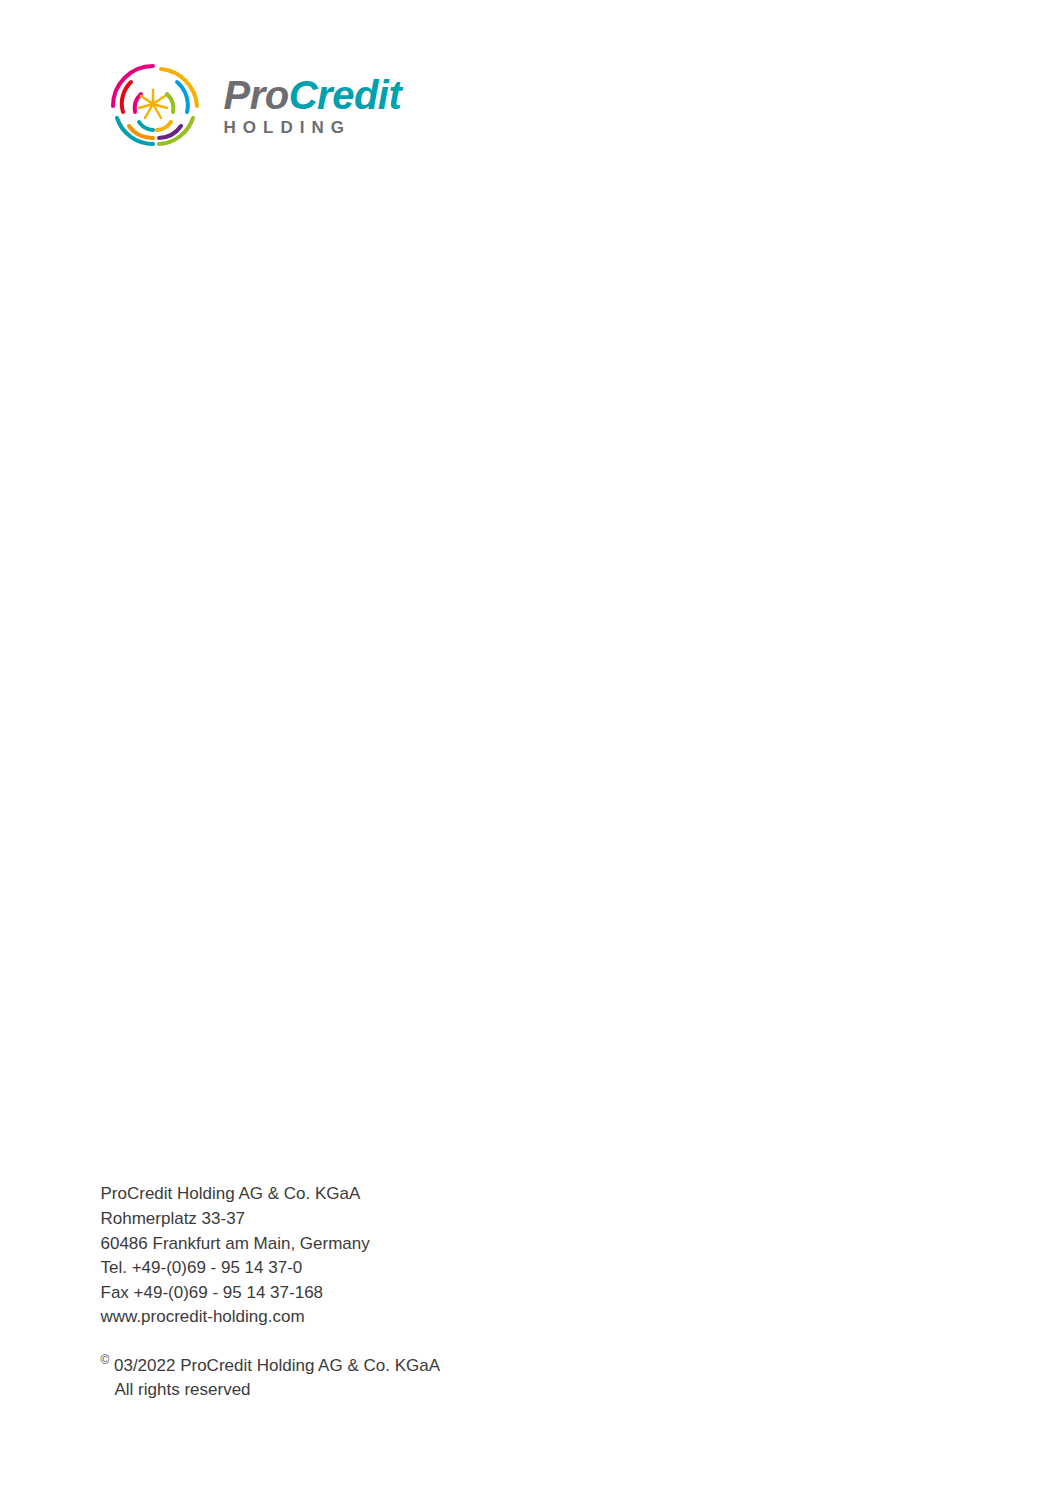Pro Credit
HOLDING
ProCredit Holding AG & Co. KGaA
Rohmerplatz 33-37
60486 Frankfurt am Main, Germany
Tel. +49-(0)69 - 95 14 37-0
Fax +49-(0)69 - 95 14 37-168
www.procredit-holding.com
© 03/2022 ProCredit Holding AG & Co. KGaA All rights reserved